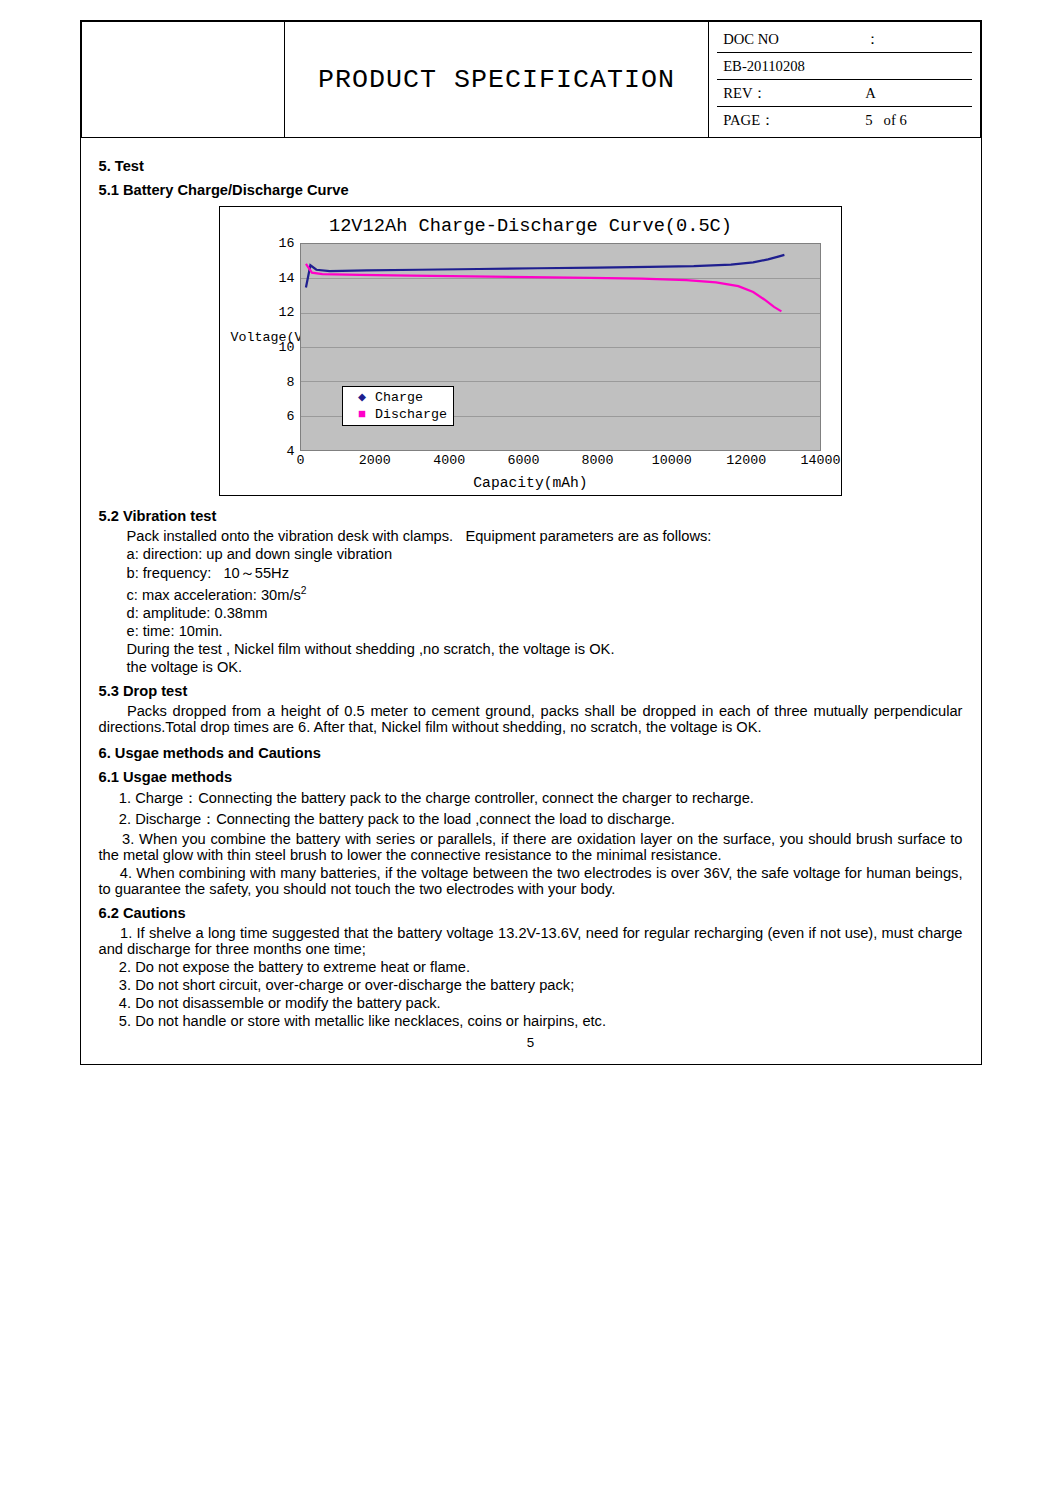| | PRODUCT SPECIFICATION | / DOC NO / ： / / EB-20110208 / / REV： / A / / PAGE： / 5 of 6 / |
5. Test
5.1 Battery Charge/Discharge Curve
12V12Ah Charge-Discharge Curve(0.5C)
Voltage(V)
16 14 12 10 8 6 4
◆Charge
■Discharge
0 2000 4000 6000 8000 10000 12000 14000
Capacity(mAh)
5.2 Vibration test
Pack installed onto the vibration desk with clamps. Equipment parameters are as follows:
a: direction: up and down single vibration
b: frequency: 10～55Hz
c: max acceleration: 30m/s2
d: amplitude: 0.38mm
e: time: 10min.
During the test , Nickel film without shedding ,no scratch, the voltage is OK.
the voltage is OK.
5.3 Drop test
Packs dropped from a height of 0.5 meter to cement ground, packs shall be dropped in each of three mutually perpendicular directions.Total drop times are 6. After that, Nickel film without shedding, no scratch, the voltage is OK.
6. Usgae methods and Cautions
6.1 Usgae methods
1. Charge：Connecting the battery pack to the charge controller, connect the charger to recharge.
2. Discharge：Connecting the battery pack to the load ,connect the load to discharge.
3. When you combine the battery with series or parallels, if there are oxidation layer on the surface, you should brush surface to the metal glow with thin steel brush to lower the connective resistance to the minimal resistance.
4. When combining with many batteries, if the voltage between the two electrodes is over 36V, the safe voltage for human beings, to guarantee the safety, you should not touch the two electrodes with your body.
6.2 Cautions
1. If shelve a long time suggested that the battery voltage 13.2V-13.6V, need for regular recharging (even if not use), must charge and discharge for three months one time;
2. Do not expose the battery to extreme heat or flame.
3. Do not short circuit, over-charge or over-discharge the battery pack;
4. Do not disassemble or modify the battery pack.
5. Do not handle or store with metallic like necklaces, coins or hairpins, etc.
5